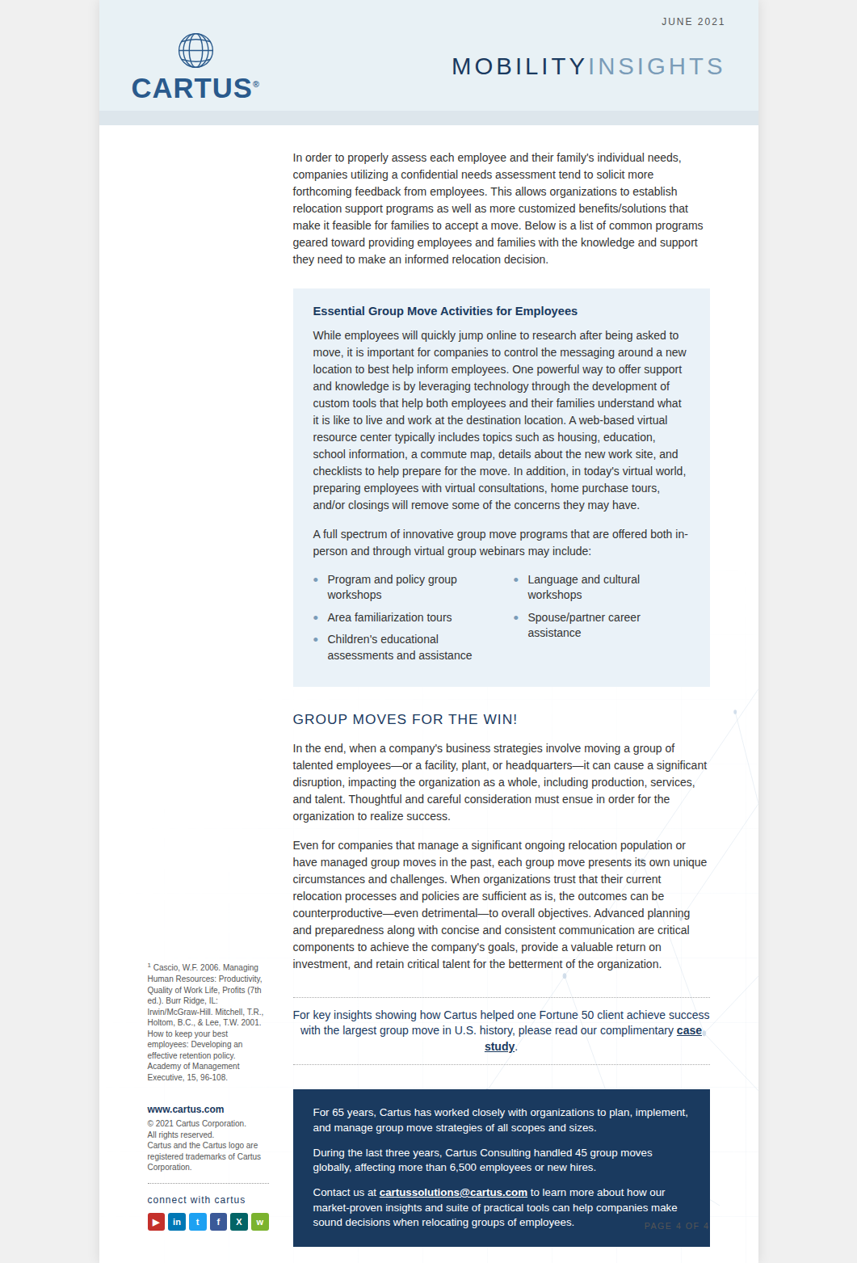JUNE 2021
CARTUS®
MOBILITY INSIGHTS
In order to properly assess each employee and their family's individual needs, companies utilizing a confidential needs assessment tend to solicit more forthcoming feedback from employees. This allows organizations to establish relocation support programs as well as more customized benefits/solutions that make it feasible for families to accept a move. Below is a list of common programs geared toward providing employees and families with the knowledge and support they need to make an informed relocation decision.
Essential Group Move Activities for Employees
While employees will quickly jump online to research after being asked to move, it is important for companies to control the messaging around a new location to best help inform employees. One powerful way to offer support and knowledge is by leveraging technology through the development of custom tools that help both employees and their families understand what it is like to live and work at the destination location. A web-based virtual resource center typically includes topics such as housing, education, school information, a commute map, details about the new work site, and checklists to help prepare for the move. In addition, in today's virtual world, preparing employees with virtual consultations, home purchase tours, and/or closings will remove some of the concerns they may have.
A full spectrum of innovative group move programs that are offered both in-person and through virtual group webinars may include:
Program and policy group workshops
Area familiarization tours
Children's educational assessments and assistance
Language and cultural workshops
Spouse/partner career assistance
GROUP MOVES FOR THE WIN!
In the end, when a company's business strategies involve moving a group of talented employees—or a facility, plant, or headquarters—it can cause a significant disruption, impacting the organization as a whole, including production, services, and talent. Thoughtful and careful consideration must ensue in order for the organization to realize success.
Even for companies that manage a significant ongoing relocation population or have managed group moves in the past, each group move presents its own unique circumstances and challenges. When organizations trust that their current relocation processes and policies are sufficient as is, the outcomes can be counterproductive—even detrimental—to overall objectives. Advanced planning and preparedness along with concise and consistent communication are critical components to achieve the company's goals, provide a valuable return on investment, and retain critical talent for the betterment of the organization.
For key insights showing how Cartus helped one Fortune 50 client achieve success
with the largest group move in U.S. history, please read our complimentary case study.
For 65 years, Cartus has worked closely with organizations to plan, implement, and manage group move strategies of all scopes and sizes.
During the last three years, Cartus Consulting handled 45 group moves globally, affecting more than 6,500 employees or new hires.
Contact us at cartussolutions@cartus.com to learn more about how our market-proven insights and suite of practical tools can help companies make sound decisions when relocating groups of employees.
1 Cascio, W.F. 2006. Managing Human Resources: Productivity, Quality of Work Life, Profits (7th ed.). Burr Ridge, IL: Irwin/McGraw-Hill. Mitchell, T.R., Holtom, B.C., & Lee, T.W. 2001. How to keep your best employees: Developing an effective retention policy. Academy of Management Executive, 15, 96-108.
www.cartus.com
© 2021 Cartus Corporation.
All rights reserved.
Cartus and the Cartus logo are registered trademarks of Cartus Corporation.
connect with cartus
▶
in
t
f
X
w
PAGE 4 OF 4